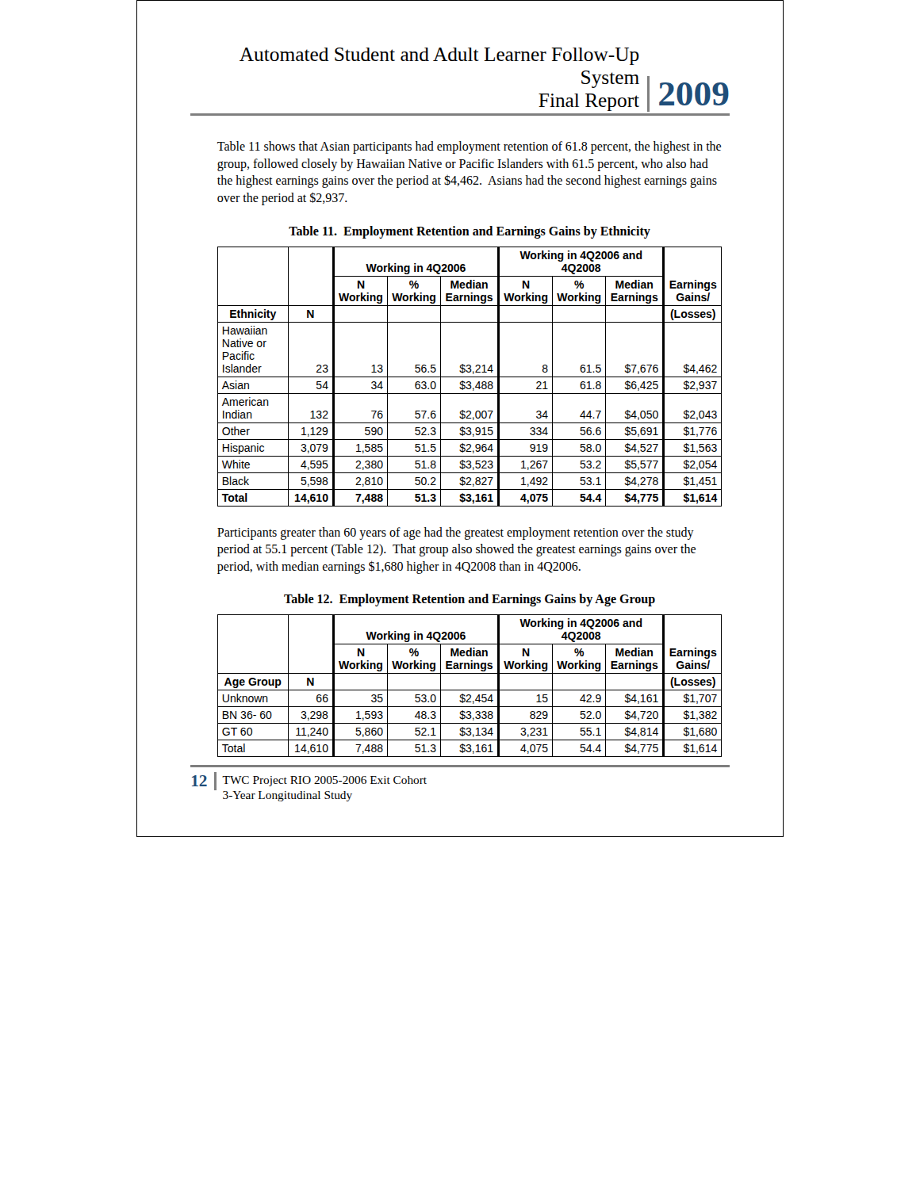Automated Student and Adult Learner Follow-Up System
Final Report
2009
Table 11 shows that Asian participants had employment retention of 61.8 percent, the highest in the group, followed closely by Hawaiian Native or Pacific Islanders with 61.5 percent, who also had the highest earnings gains over the period at $4,462. Asians had the second highest earnings gains over the period at $2,937.
Table 11. Employment Retention and Earnings Gains by Ethnicity
| | | Working in 4Q2006 | Working in 4Q2006 and 4Q2008 | Earnings Gains/ |
| --- | --- | --- | --- | --- |
| N Working | % Working | Median Earnings | N Working | % Working | Median Earnings |
| Ethnicity | N | | | | | | | (Losses) |
| Hawaiian Native or Pacific Islander | 23 | 13 | 56.5 | $3,214 | 8 | 61.5 | $7,676 | $4,462 |
| Asian | 54 | 34 | 63.0 | $3,488 | 21 | 61.8 | $6,425 | $2,937 |
| American Indian | 132 | 76 | 57.6 | $2,007 | 34 | 44.7 | $4,050 | $2,043 |
| Other | 1,129 | 590 | 52.3 | $3,915 | 334 | 56.6 | $5,691 | $1,776 |
| Hispanic | 3,079 | 1,585 | 51.5 | $2,964 | 919 | 58.0 | $4,527 | $1,563 |
| White | 4,595 | 2,380 | 51.8 | $3,523 | 1,267 | 53.2 | $5,577 | $2,054 |
| Black | 5,598 | 2,810 | 50.2 | $2,827 | 1,492 | 53.1 | $4,278 | $1,451 |
| Total | 14,610 | 7,488 | 51.3 | $3,161 | 4,075 | 54.4 | $4,775 | $1,614 |
Participants greater than 60 years of age had the greatest employment retention over the study period at 55.1 percent (Table 12). That group also showed the greatest earnings gains over the period, with median earnings $1,680 higher in 4Q2008 than in 4Q2006.
Table 12. Employment Retention and Earnings Gains by Age Group
| | | Working in 4Q2006 | Working in 4Q2006 and 4Q2008 | Earnings Gains/ |
| --- | --- | --- | --- | --- |
| N Working | % Working | Median Earnings | N Working | % Working | Median Earnings |
| Age Group | N | | | | | | | (Losses) |
| Unknown | 66 | 35 | 53.0 | $2,454 | 15 | 42.9 | $4,161 | $1,707 |
| BN 36- 60 | 3,298 | 1,593 | 48.3 | $3,338 | 829 | 52.0 | $4,720 | $1,382 |
| GT 60 | 11,240 | 5,860 | 52.1 | $3,134 | 3,231 | 55.1 | $4,814 | $1,680 |
| Total | 14,610 | 7,488 | 51.3 | $3,161 | 4,075 | 54.4 | $4,775 | $1,614 |
12
TWC Project RIO 2005-2006 Exit Cohort
3-Year Longitudinal Study